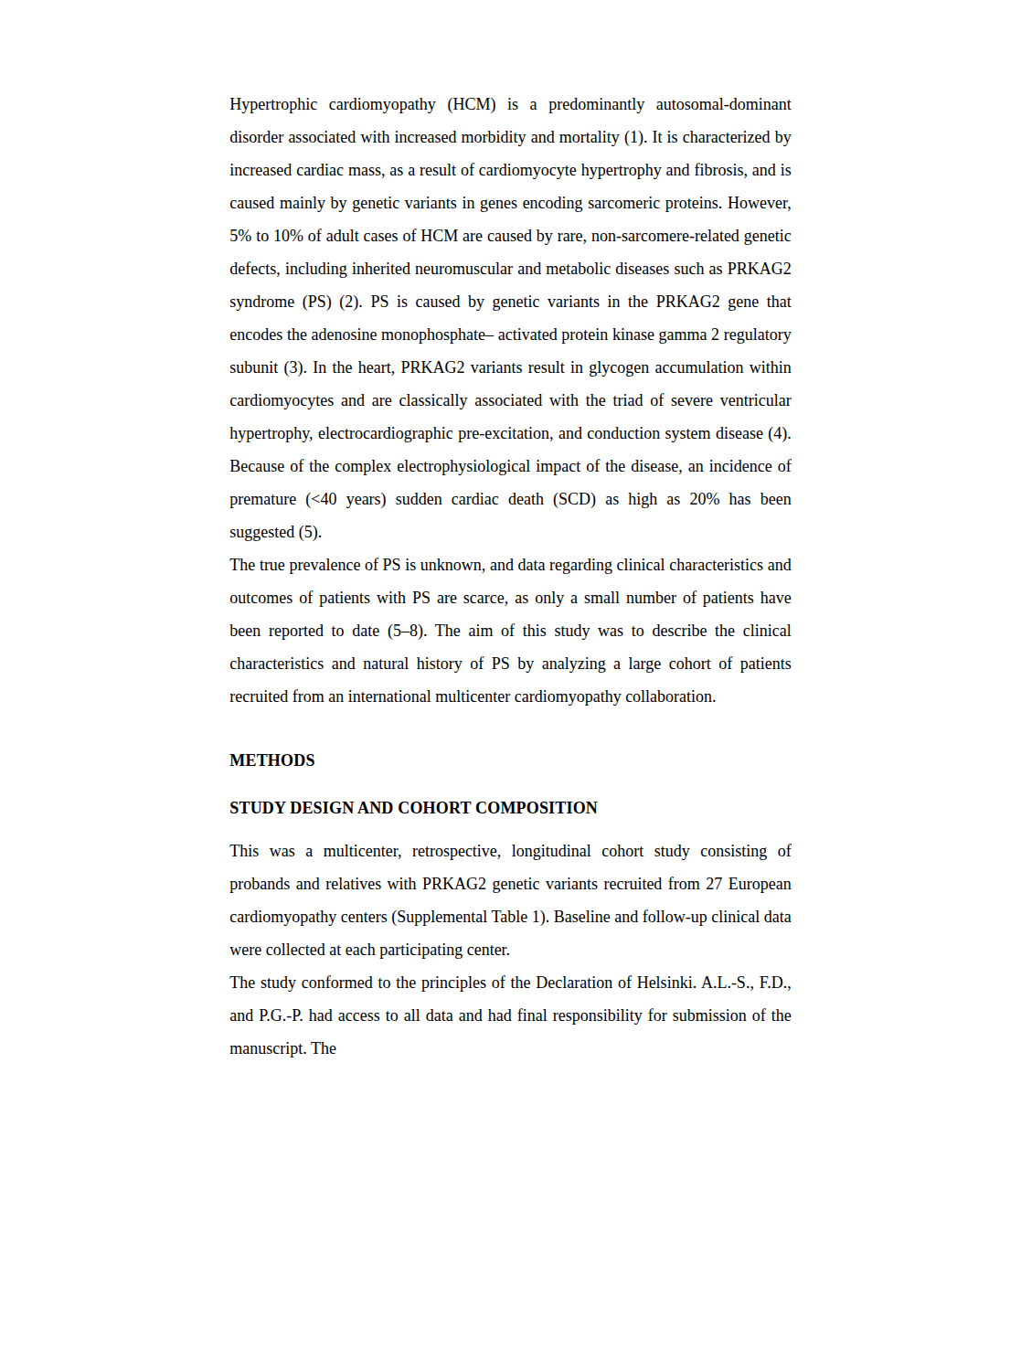Hypertrophic cardiomyopathy (HCM) is a predominantly autosomal-dominant disorder associated with increased morbidity and mortality (1). It is characterized by increased cardiac mass, as a result of cardiomyocyte hypertrophy and fibrosis, and is caused mainly by genetic variants in genes encoding sarcomeric proteins. However, 5% to 10% of adult cases of HCM are caused by rare, non-sarcomere-related genetic defects, including inherited neuromuscular and metabolic diseases such as PRKAG2 syndrome (PS) (2). PS is caused by genetic variants in the PRKAG2 gene that encodes the adenosine monophosphate– activated protein kinase gamma 2 regulatory subunit (3). In the heart, PRKAG2 variants result in glycogen accumulation within cardiomyocytes and are classically associated with the triad of severe ventricular hypertrophy, electrocardiographic pre-excitation, and conduction system disease (4). Because of the complex electrophysiological impact of the disease, an incidence of premature (<40 years) sudden cardiac death (SCD) as high as 20% has been suggested (5).
The true prevalence of PS is unknown, and data regarding clinical characteristics and outcomes of patients with PS are scarce, as only a small number of patients have been reported to date (5–8). The aim of this study was to describe the clinical characteristics and natural history of PS by analyzing a large cohort of patients recruited from an international multicenter cardiomyopathy collaboration.
Methods
Study design and cohort composition
This was a multicenter, retrospective, longitudinal cohort study consisting of probands and relatives with PRKAG2 genetic variants recruited from 27 European cardiomyopathy centers (Supplemental Table 1). Baseline and follow-up clinical data were collected at each participating center.
The study conformed to the principles of the Declaration of Helsinki. A.L.-S., F.D., and P.G.-P. had access to all data and had final responsibility for submission of the manuscript. The